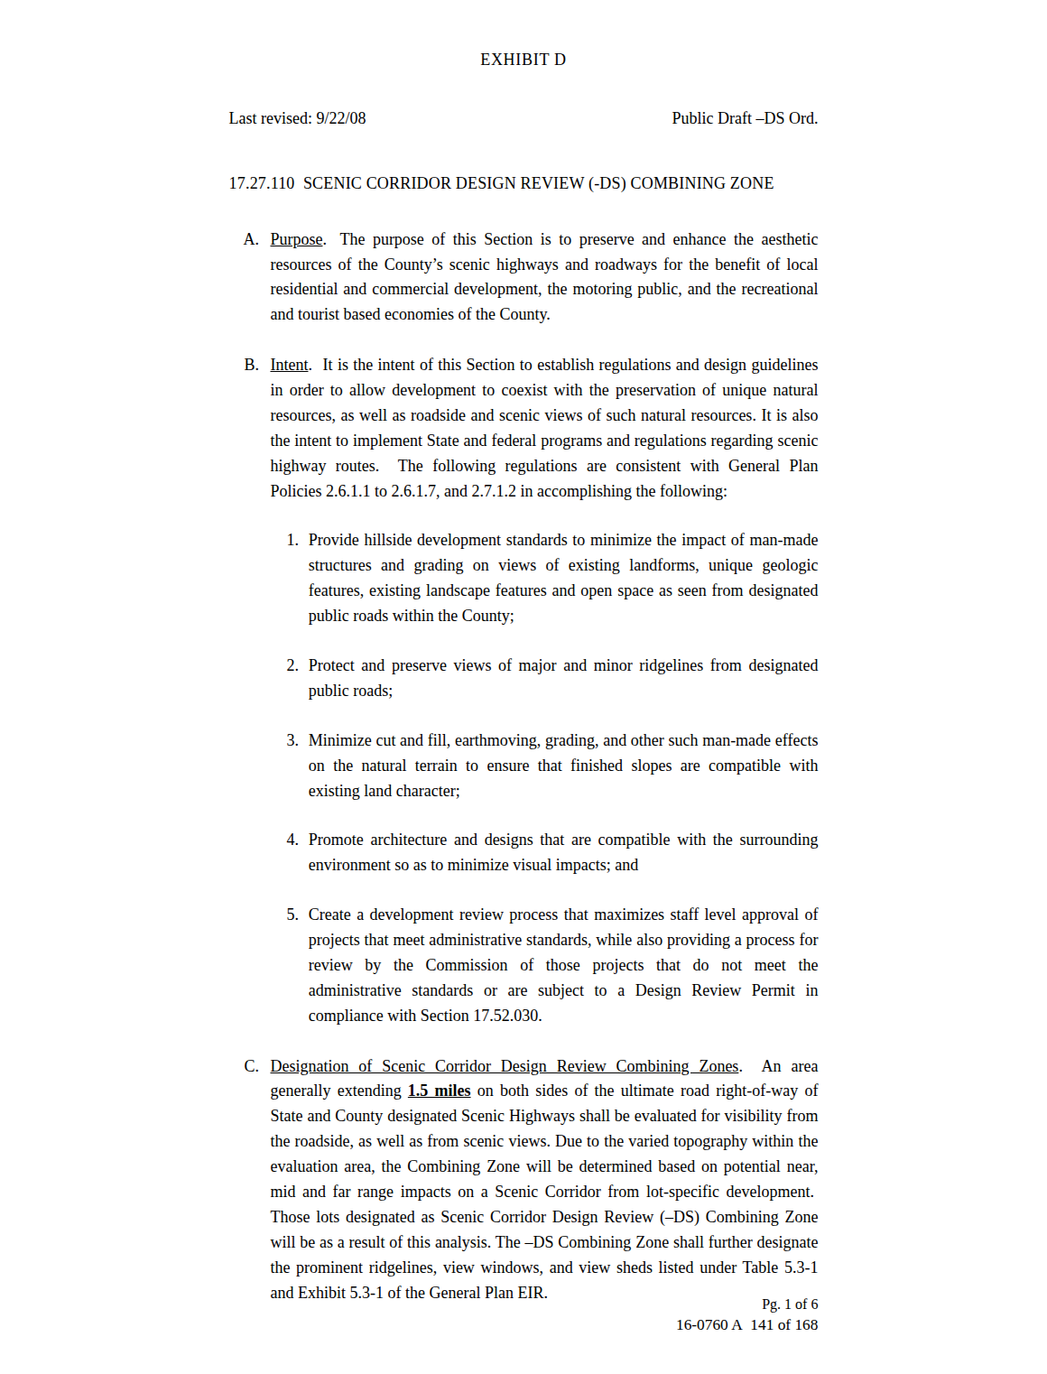EXHIBIT D
Last revised: 9/22/08
Public Draft –DS Ord.
17.27.110 SCENIC CORRIDOR DESIGN REVIEW (-DS) COMBINING ZONE
Purpose. The purpose of this Section is to preserve and enhance the aesthetic resources of the County’s scenic highways and roadways for the benefit of local residential and commercial development, the motoring public, and the recreational and tourist based economies of the County.
Intent. It is the intent of this Section to establish regulations and design guidelines in order to allow development to coexist with the preservation of unique natural resources, as well as roadside and scenic views of such natural resources. It is also the intent to implement State and federal programs and regulations regarding scenic highway routes. The following regulations are consistent with General Plan Policies 2.6.1.1 to 2.6.1.7, and 2.7.1.2 in accomplishing the following:
Provide hillside development standards to minimize the impact of man-made structures and grading on views of existing landforms, unique geologic features, existing landscape features and open space as seen from designated public roads within the County;
Protect and preserve views of major and minor ridgelines from designated public roads;
Minimize cut and fill, earthmoving, grading, and other such man-made effects on the natural terrain to ensure that finished slopes are compatible with existing land character;
Promote architecture and designs that are compatible with the surrounding environment so as to minimize visual impacts; and
Create a development review process that maximizes staff level approval of projects that meet administrative standards, while also providing a process for review by the Commission of those projects that do not meet the administrative standards or are subject to a Design Review Permit in compliance with Section 17.52.030.
Designation of Scenic Corridor Design Review Combining Zones. An area generally extending 1.5 miles on both sides of the ultimate road right-of-way of State and County designated Scenic Highways shall be evaluated for visibility from the roadside, as well as from scenic views. Due to the varied topography within the evaluation area, the Combining Zone will be determined based on potential near, mid and far range impacts on a Scenic Corridor from lot-specific development. Those lots designated as Scenic Corridor Design Review (–DS) Combining Zone will be as a result of this analysis. The –DS Combining Zone shall further designate the prominent ridgelines, view windows, and view sheds listed under Table 5.3-1 and Exhibit 5.3-1 of the General Plan EIR.
Pg. 1 of 6
16-0760 A 141 of 168